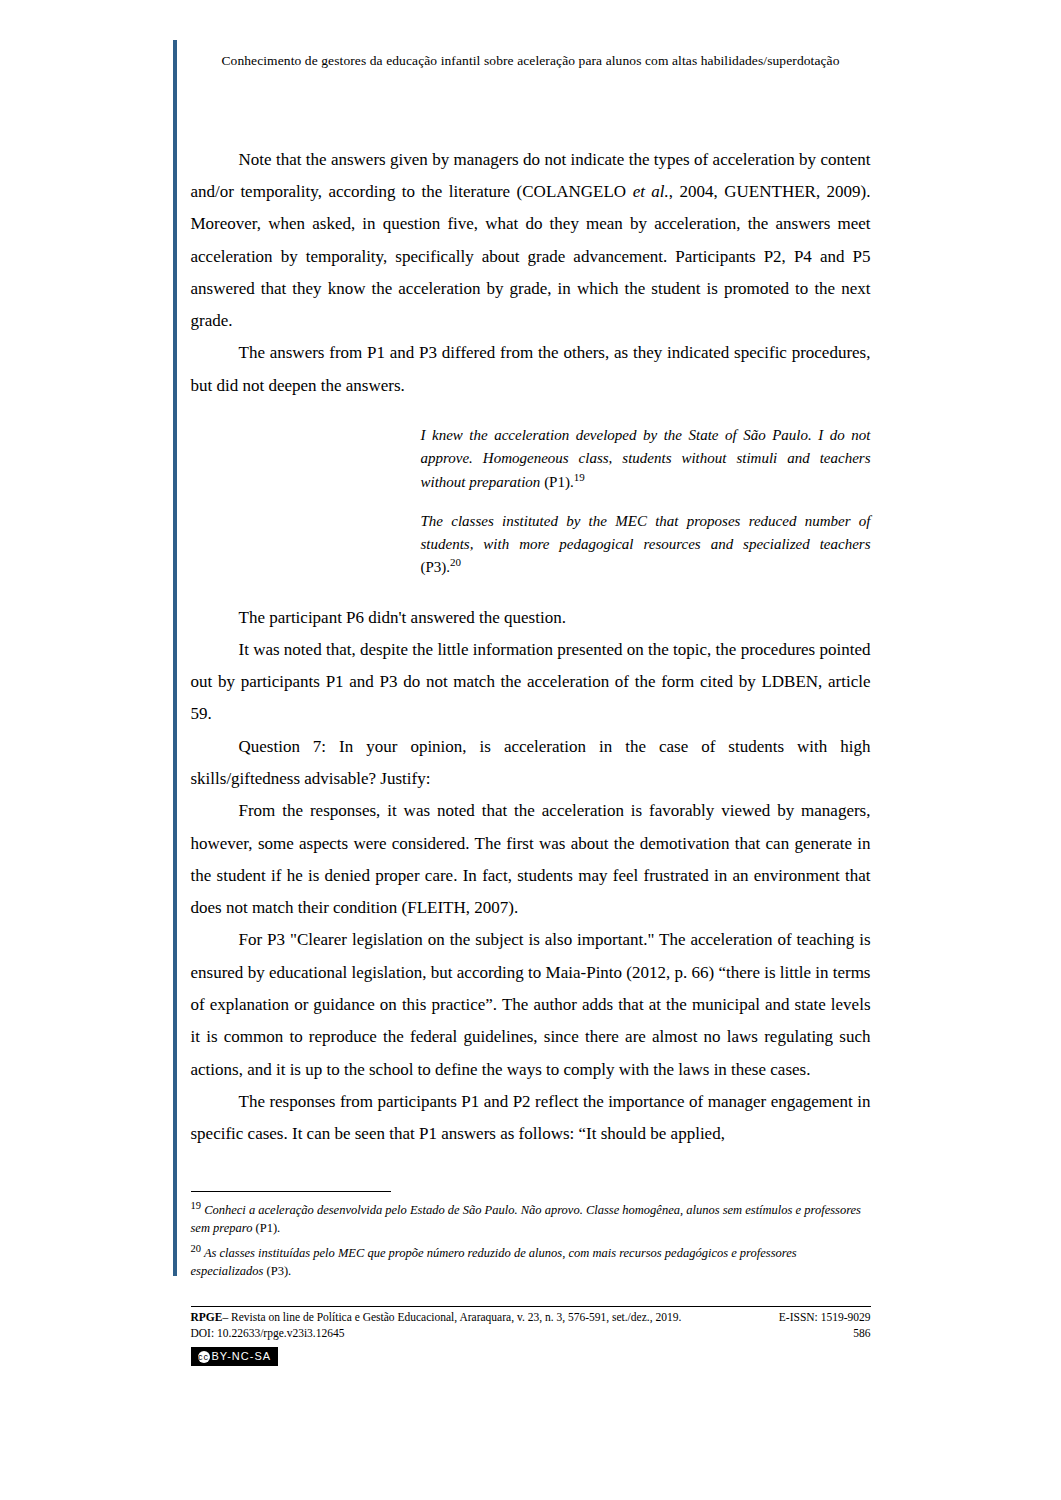Conhecimento de gestores da educação infantil sobre aceleração para alunos com altas habilidades/superdotação
Note that the answers given by managers do not indicate the types of acceleration by content and/or temporality, according to the literature (COLANGELO et al., 2004, GUENTHER, 2009). Moreover, when asked, in question five, what do they mean by acceleration, the answers meet acceleration by temporality, specifically about grade advancement. Participants P2, P4 and P5 answered that they know the acceleration by grade, in which the student is promoted to the next grade.
The answers from P1 and P3 differed from the others, as they indicated specific procedures, but did not deepen the answers.
I knew the acceleration developed by the State of São Paulo. I do not approve. Homogeneous class, students without stimuli and teachers without preparation (P1).19
The classes instituted by the MEC that proposes reduced number of students, with more pedagogical resources and specialized teachers (P3).20
The participant P6 didn't answered the question.
It was noted that, despite the little information presented on the topic, the procedures pointed out by participants P1 and P3 do not match the acceleration of the form cited by LDBEN, article 59.
Question 7: In your opinion, is acceleration in the case of students with high skills/giftedness advisable? Justify:
From the responses, it was noted that the acceleration is favorably viewed by managers, however, some aspects were considered. The first was about the demotivation that can generate in the student if he is denied proper care. In fact, students may feel frustrated in an environment that does not match their condition (FLEITH, 2007).
For P3 "Clearer legislation on the subject is also important." The acceleration of teaching is ensured by educational legislation, but according to Maia-Pinto (2012, p. 66) “there is little in terms of explanation or guidance on this practice”. The author adds that at the municipal and state levels it is common to reproduce the federal guidelines, since there are almost no laws regulating such actions, and it is up to the school to define the ways to comply with the laws in these cases.
The responses from participants P1 and P2 reflect the importance of manager engagement in specific cases. It can be seen that P1 answers as follows: “It should be applied,
19 Conheci a aceleração desenvolvida pelo Estado de São Paulo. Não aprovo. Classe homogênea, alunos sem estímulos e professores sem preparo (P1).
20 As classes instituídas pelo MEC que propõe número reduzido de alunos, com mais recursos pedagógicos e professores especializados (P3).
RPGE– Revista on line de Política e Gestão Educacional, Araraquara, v. 23, n. 3, 576-591, set./dez., 2019. E-ISSN: 1519-9029
DOI: 10.22633/rpge.v23i3.12645 586
cc BY-NC-SA